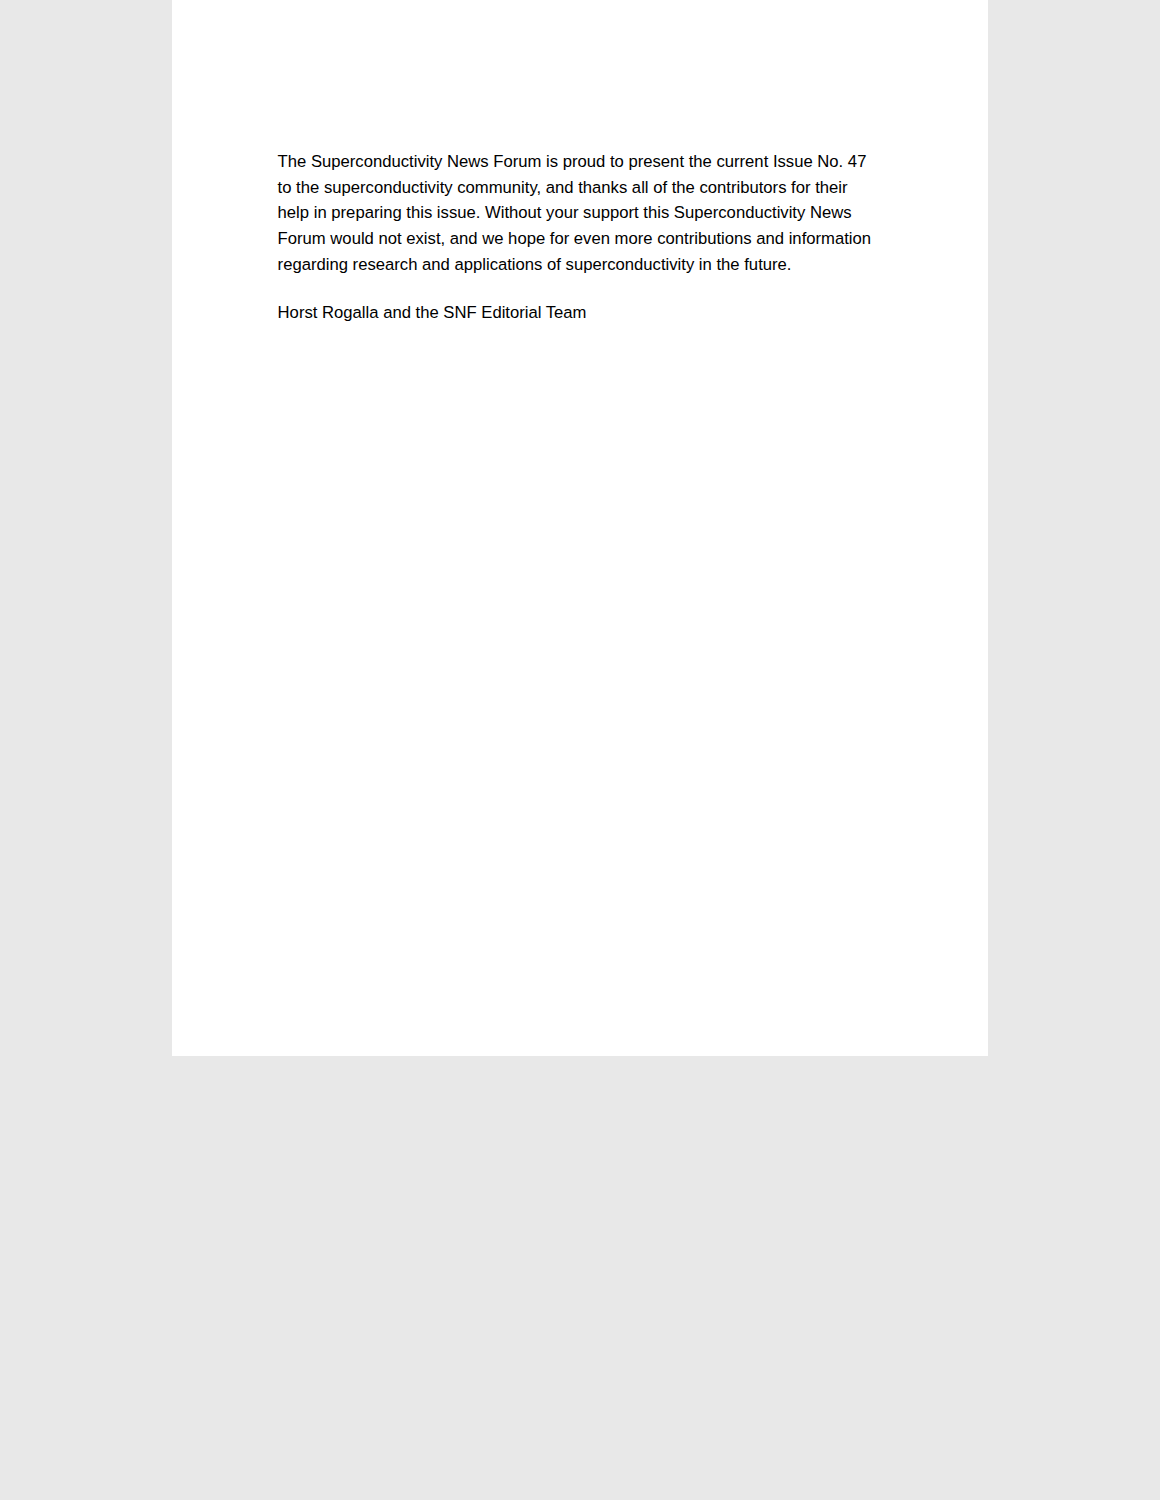The Superconductivity News Forum is proud to present the current Issue No. 47 to the superconductivity community, and thanks all of the contributors for their help in preparing this issue. Without your support this Superconductivity News Forum would not exist, and we hope for even more contributions and information regarding research and applications of superconductivity in the future.
Horst Rogalla and the SNF Editorial Team